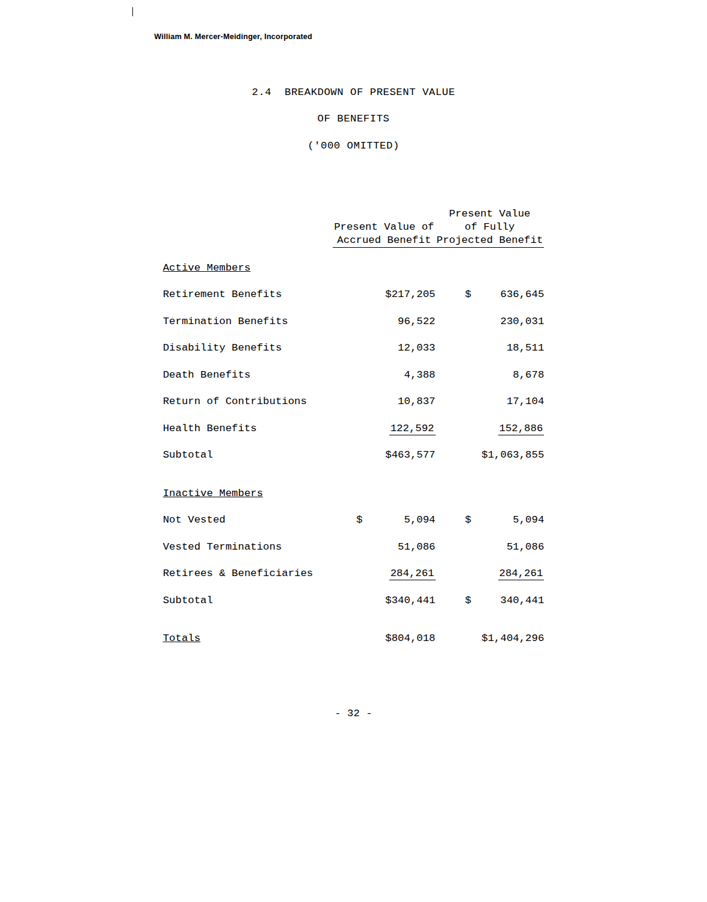William M. Mercer-Meidinger, Incorporated
2.4 BREAKDOWN OF PRESENT VALUE
OF BENEFITS
('000 OMITTED)
| | Present Value of Accrued Benefit | Present Value of Fully Projected Benefit |
| --- | --- | --- |
| Active Members | | |
| Retirement Benefits | $217,205 | $ 636,645 |
| Termination Benefits | 96,522 | 230,031 |
| Disability Benefits | 12,033 | 18,511 |
| Death Benefits | 4,388 | 8,678 |
| Return of Contributions | 10,837 | 17,104 |
| Health Benefits | 122,592 | 152,886 |
| Subtotal | $463,577 | $1,063,855 |
| Inactive Members | | |
| Not Vested | $ 5,094 | $ 5,094 |
| Vested Terminations | 51,086 | 51,086 |
| Retirees & Beneficiaries | 284,261 | 284,261 |
| Subtotal | $340,441 | $ 340,441 |
| Totals | $804,018 | $1,404,296 |
- 32 -